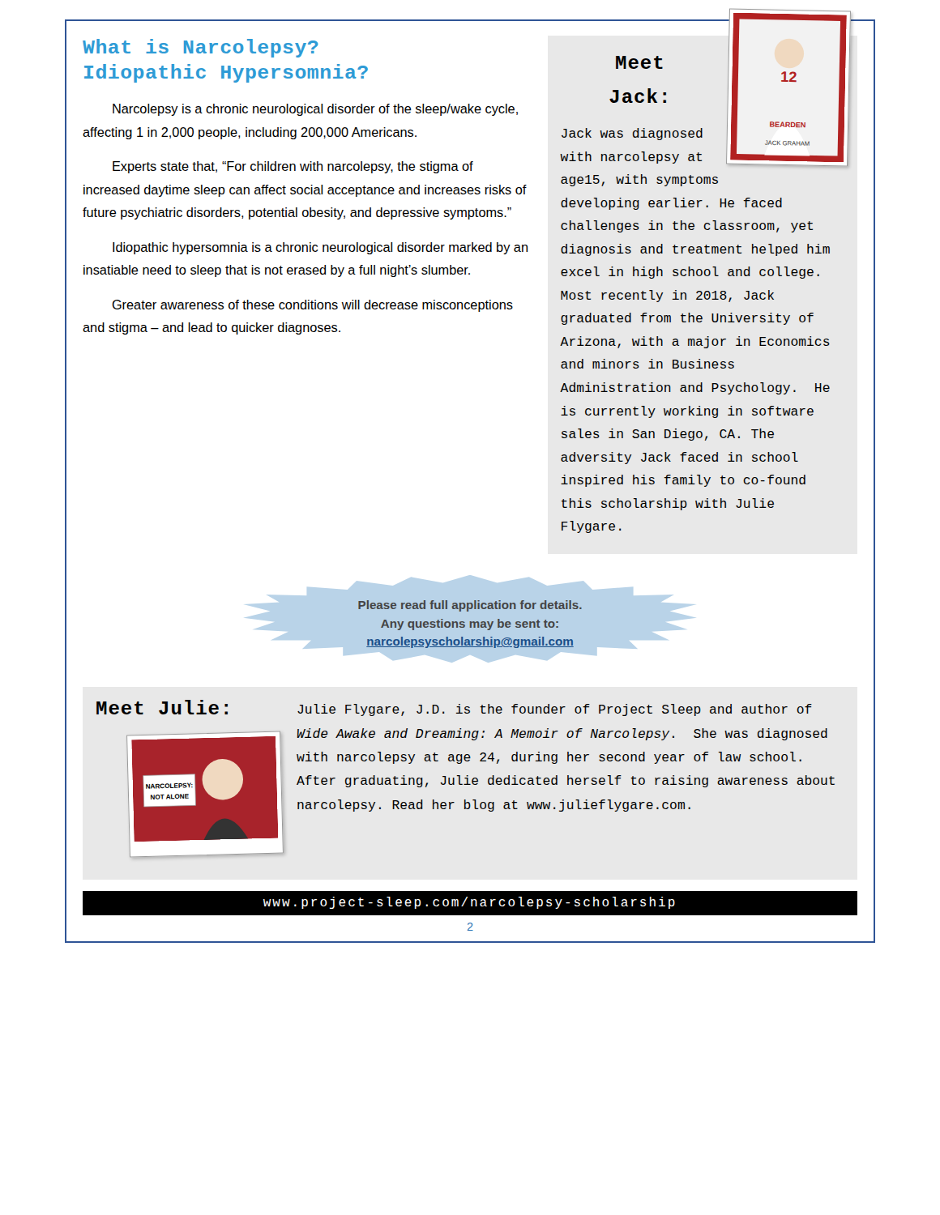What is Narcolepsy?
Idiopathic Hypersomnia?
Narcolepsy is a chronic neurological disorder of the sleep/wake cycle, affecting 1 in 2,000 people, including 200,000 Americans.
Experts state that, “For children with narcolepsy, the stigma of increased daytime sleep can affect social acceptance and increases risks of future psychiatric disorders, potential obesity, and depressive symptoms.”
Idiopathic hypersomnia is a chronic neurological disorder marked by an insatiable need to sleep that is not erased by a full night’s slumber.
Greater awareness of these conditions will decrease misconceptions and stigma – and lead to quicker diagnoses.
Meet
Jack:
Jack was diagnosed with narcolepsy at age15, with symptoms developing earlier. He faced challenges in the classroom, yet diagnosis and treatment helped him excel in high school and college. Most recently in 2018, Jack graduated from the University of Arizona, with a major in Economics and minors in Business Administration and Psychology. He is currently working in software sales in San Diego, CA. The adversity Jack faced in school inspired his family to co-found this scholarship with Julie Flygare.
Please read full application for details.
Any questions may be sent to:
narcolepsyscholarship@gmail.com
Meet Julie:
Julie Flygare, J.D. is the founder of Project Sleep and author of Wide Awake and Dreaming: A Memoir of Narcolepsy. She was diagnosed with narcolepsy at age 24, during her second year of law school. After graduating, Julie dedicated herself to raising awareness about narcolepsy. Read her blog at www.julieflygare.com.
www.project-sleep.com/narcolepsy-scholarship
2